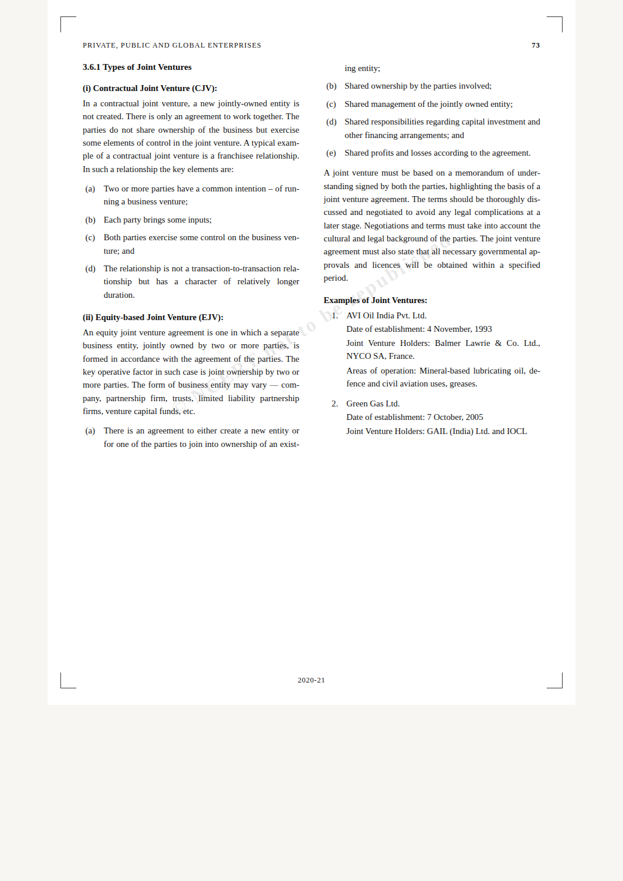© NCERT not to be republished
Private, Public and Global Enterprises 73
3.6.1 Types of Joint Ventures
(i) Contractual Joint Venture (CJV):
In a contractual joint venture, a new jointly-owned entity is not created. There is only an agreement to work together. The parties do not share ownership of the business but exercise some elements of control in the joint venture. A typical example of a contractual joint venture is a franchisee relationship. In such a relationship the key elements are:
(a) Two or more parties have a common intention – of running a business venture;
(b) Each party brings some inputs;
(c) Both parties exercise some control on the business venture; and
(d) The relationship is not a transaction-to-transaction relationship but has a character of relatively longer duration.
(ii) Equity-based Joint Venture (EJV):
An equity joint venture agreement is one in which a separate business entity, jointly owned by two or more parties, is formed in accordance with the agreement of the parties. The key operative factor in such case is joint ownership by two or more parties. The form of business entity may vary — company, partnership firm, trusts, limited liability partnership firms, venture capital funds, etc.
(a) There is an agreement to either create a new entity or for one of the parties to join into ownership of an existing entity;
(b) Shared ownership by the parties involved;
(c) Shared management of the jointly owned entity;
(d) Shared responsibilities regarding capital investment and other financing arrangements; and
(e) Shared profits and losses according to the agreement.
A joint venture must be based on a memorandum of understanding signed by both the parties, highlighting the basis of a joint venture agreement. The terms should be thoroughly discussed and negotiated to avoid any legal complications at a later stage. Negotiations and terms must take into account the cultural and legal background of the parties. The joint venture agreement must also state that all necessary governmental approvals and licences will be obtained within a specified period.
Examples of Joint Ventures:
1. AVI Oil India Pvt. Ltd.
Date of establishment: 4 November, 1993
Joint Venture Holders: Balmer Lawrie & Co. Ltd., NYCO SA, France.
Areas of operation: Mineral-based lubricating oil, defence and civil aviation uses, greases.
2. Green Gas Ltd.
Date of establishment: 7 October, 2005
Joint Venture Holders: GAIL (India) Ltd. and IOCL
2020-21